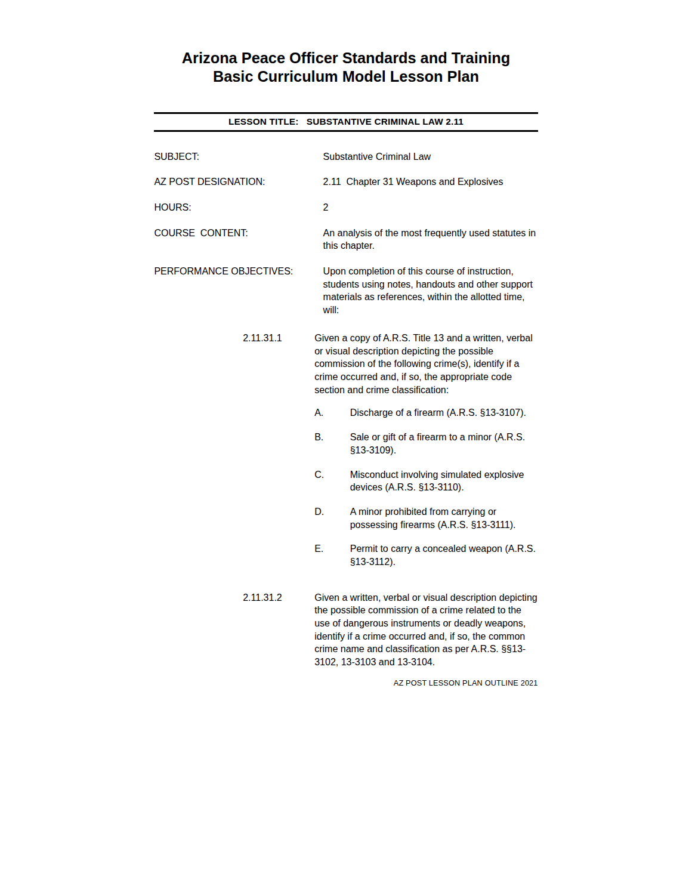Arizona Peace Officer Standards and Training
Basic Curriculum Model Lesson Plan
LESSON TITLE: SUBSTANTIVE CRIMINAL LAW 2.11
| SUBJECT: | Substantive Criminal Law |
| AZ POST DESIGNATION: | 2.11 Chapter 31 Weapons and Explosives |
| HOURS: | 2 |
| COURSE CONTENT: | An analysis of the most frequently used statutes in this chapter. |
| PERFORMANCE OBJECTIVES: | Upon completion of this course of instruction, students using notes, handouts and other support materials as references, within the allotted time, will: |
| 2.11.31.1 | Given a copy of A.R.S. Title 13 and a written, verbal or visual description depicting the possible commission of the following crime(s), identify if a crime occurred and, if so, the appropriate code section and crime classification: / A. / Discharge of a firearm (A.R.S. §13-3107). / / B. / Sale or gift of a firearm to a minor (A.R.S. §13-3109). / / C. / Misconduct involving simulated explosive devices (A.R.S. §13-3110). / / D. / A minor prohibited from carrying or possessing firearms (A.R.S. §13-3111). / / E. / Permit to carry a concealed weapon (A.R.S. §13-3112). / |
| 2.11.31.2 | Given a written, verbal or visual description depicting the possible commission of a crime related to the use of dangerous instruments or deadly weapons, identify if a crime occurred and, if so, the common crime name and classification as per A.R.S. §§13-3102, 13-3103 and 13-3104. |
AZ POST LESSON PLAN OUTLINE 2021